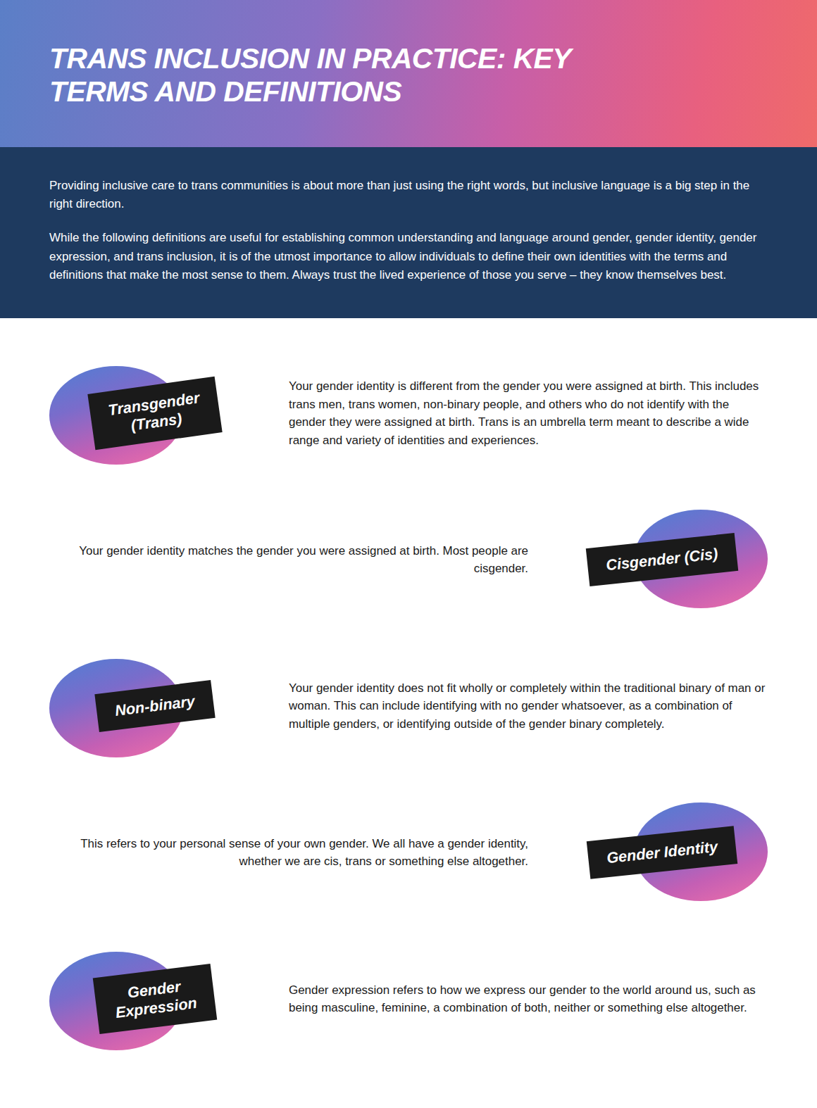Trans Inclusion in Practice: Key Terms and Definitions
Providing inclusive care to trans communities is about more than just using the right words, but inclusive language is a big step in the right direction.
While the following definitions are useful for establishing common understanding and language around gender, gender identity, gender expression, and trans inclusion, it is of the utmost importance to allow individuals to define their own identities with the terms and definitions that make the most sense to them. Always trust the lived experience of those you serve – they know themselves best.
Transgender
(Trans)
Your gender identity is different from the gender you were assigned at birth. This includes trans men, trans women, non‑binary people, and others who do not identify with the gender they were assigned at birth. Trans is an umbrella term meant to describe a wide range and variety of identities and experiences.
Cisgender (Cis)
Your gender identity matches the gender you were assigned at birth. Most people are cisgender.
Non‑binary
Your gender identity does not fit wholly or completely within the traditional binary of man or woman. This can include identifying with no gender whatsoever, as a combination of multiple genders, or identifying outside of the gender binary completely.
Gender Identity
This refers to your personal sense of your own gender. We all have a gender identity, whether we are cis, trans or something else altogether.
Gender
Expression
Gender expression refers to how we express our gender to the world around us, such as being masculine, feminine, a combination of both, neither or something else altogether.